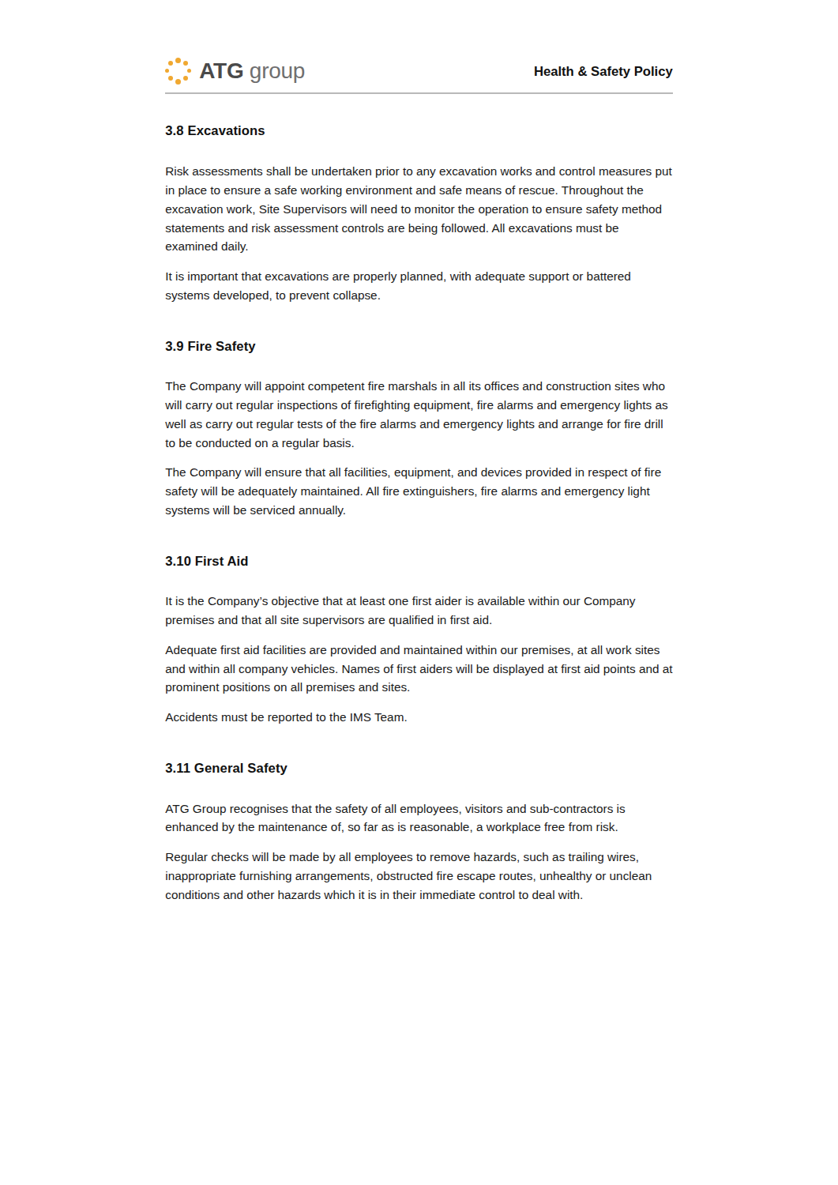ATG group
Health & Safety Policy
3.8 Excavations
Risk assessments shall be undertaken prior to any excavation works and control measures put in place to ensure a safe working environment and safe means of rescue. Throughout the excavation work, Site Supervisors will need to monitor the operation to ensure safety method statements and risk assessment controls are being followed. All excavations must be examined daily.
It is important that excavations are properly planned, with adequate support or battered systems developed, to prevent collapse.
3.9 Fire Safety
The Company will appoint competent fire marshals in all its offices and construction sites who will carry out regular inspections of firefighting equipment, fire alarms and emergency lights as well as carry out regular tests of the fire alarms and emergency lights and arrange for fire drill to be conducted on a regular basis.
The Company will ensure that all facilities, equipment, and devices provided in respect of fire safety will be adequately maintained. All fire extinguishers, fire alarms and emergency light systems will be serviced annually.
3.10 First Aid
It is the Company’s objective that at least one first aider is available within our Company premises and that all site supervisors are qualified in first aid.
Adequate first aid facilities are provided and maintained within our premises, at all work sites and within all company vehicles. Names of first aiders will be displayed at first aid points and at prominent positions on all premises and sites.
Accidents must be reported to the IMS Team.
3.11 General Safety
ATG Group recognises that the safety of all employees, visitors and sub-contractors is enhanced by the maintenance of, so far as is reasonable, a workplace free from risk.
Regular checks will be made by all employees to remove hazards, such as trailing wires, inappropriate furnishing arrangements, obstructed fire escape routes, unhealthy or unclean conditions and other hazards which it is in their immediate control to deal with.